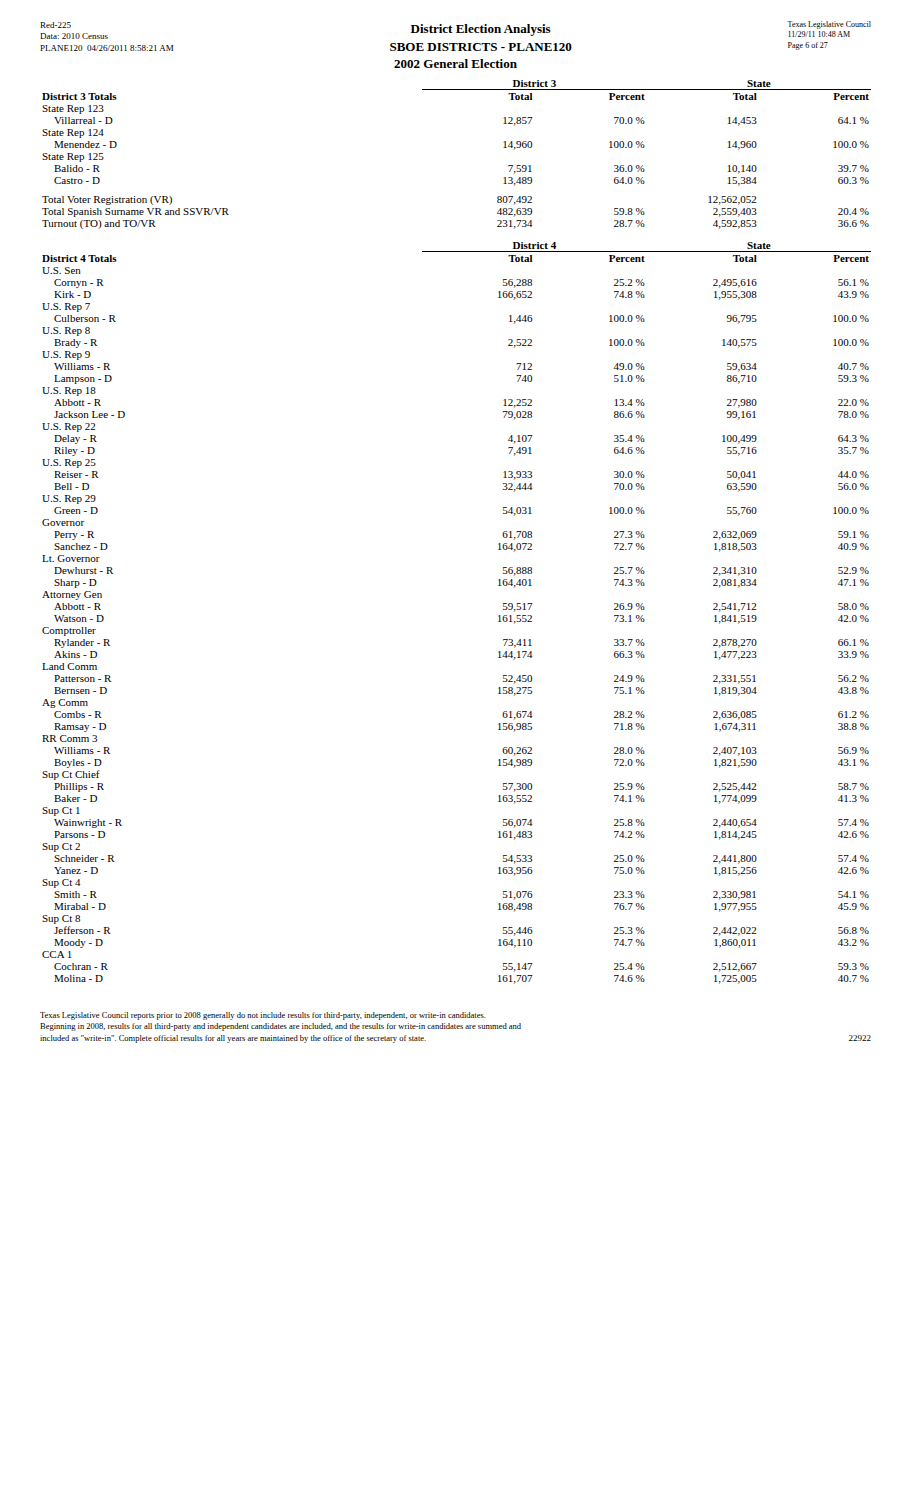Red-225
Data: 2010 Census
PLANE120 04/26/2011 8:58:21 AM
Texas Legislative Council
11/29/11 10:48 AM
Page 6 of 27
District Election Analysis
SBOE DISTRICTS - PLANE120
2002 General Election
| | District 3 | State |
| --- | --- | --- |
| District 3 Totals | Total | Percent | Total | Percent |
| State Rep 123 | | | | |
| Villarreal - D | 12,857 | 70.0 % | 14,453 | 64.1 % |
| State Rep 124 | | | | |
| Menendez - D | 14,960 | 100.0 % | 14,960 | 100.0 % |
| State Rep 125 | | | | |
| Balido - R | 7,591 | 36.0 % | 10,140 | 39.7 % |
| Castro - D | 13,489 | 64.0 % | 15,384 | 60.3 % |
| Total Voter Registration (VR) | 807,492 | | 12,562,052 | |
| Total Spanish Surname VR and SSVR/VR | 482,639 | 59.8 % | 2,559,403 | 20.4 % |
| Turnout (TO) and TO/VR | 231,734 | 28.7 % | 4,592,853 | 36.6 % |
| | District 4 | State |
| --- | --- | --- |
| District 4 Totals | Total | Percent | Total | Percent |
| U.S. Sen | |
| Cornyn - R | 56,288 | 25.2 % | 2,495,616 | 56.1 % |
| Kirk - D | 166,652 | 74.8 % | 1,955,308 | 43.9 % |
| U.S. Rep 7 | |
| Culberson - R | 1,446 | 100.0 % | 96,795 | 100.0 % |
| U.S. Rep 8 | |
| Brady - R | 2,522 | 100.0 % | 140,575 | 100.0 % |
| U.S. Rep 9 | |
| Williams - R | 712 | 49.0 % | 59,634 | 40.7 % |
| Lampson - D | 740 | 51.0 % | 86,710 | 59.3 % |
| U.S. Rep 18 | |
| Abbott - R | 12,252 | 13.4 % | 27,980 | 22.0 % |
| Jackson Lee - D | 79,028 | 86.6 % | 99,161 | 78.0 % |
| U.S. Rep 22 | |
| Delay - R | 4,107 | 35.4 % | 100,499 | 64.3 % |
| Riley - D | 7,491 | 64.6 % | 55,716 | 35.7 % |
| U.S. Rep 25 | |
| Reiser - R | 13,933 | 30.0 % | 50,041 | 44.0 % |
| Bell - D | 32,444 | 70.0 % | 63,590 | 56.0 % |
| U.S. Rep 29 | |
| Green - D | 54,031 | 100.0 % | 55,760 | 100.0 % |
| Governor | |
| Perry - R | 61,708 | 27.3 % | 2,632,069 | 59.1 % |
| Sanchez - D | 164,072 | 72.7 % | 1,818,503 | 40.9 % |
| Lt. Governor | |
| Dewhurst - R | 56,888 | 25.7 % | 2,341,310 | 52.9 % |
| Sharp - D | 164,401 | 74.3 % | 2,081,834 | 47.1 % |
| Attorney Gen | |
| Abbott - R | 59,517 | 26.9 % | 2,541,712 | 58.0 % |
| Watson - D | 161,552 | 73.1 % | 1,841,519 | 42.0 % |
| Comptroller | |
| Rylander - R | 73,411 | 33.7 % | 2,878,270 | 66.1 % |
| Akins - D | 144,174 | 66.3 % | 1,477,223 | 33.9 % |
| Land Comm | |
| Patterson - R | 52,450 | 24.9 % | 2,331,551 | 56.2 % |
| Bernsen - D | 158,275 | 75.1 % | 1,819,304 | 43.8 % |
| Ag Comm | |
| Combs - R | 61,674 | 28.2 % | 2,636,085 | 61.2 % |
| Ramsay - D | 156,985 | 71.8 % | 1,674,311 | 38.8 % |
| RR Comm 3 | |
| Williams - R | 60,262 | 28.0 % | 2,407,103 | 56.9 % |
| Boyles - D | 154,989 | 72.0 % | 1,821,590 | 43.1 % |
| Sup Ct Chief | |
| Phillips - R | 57,300 | 25.9 % | 2,525,442 | 58.7 % |
| Baker - D | 163,552 | 74.1 % | 1,774,099 | 41.3 % |
| Sup Ct 1 | |
| Wainwright - R | 56,074 | 25.8 % | 2,440,654 | 57.4 % |
| Parsons - D | 161,483 | 74.2 % | 1,814,245 | 42.6 % |
| Sup Ct 2 | |
| Schneider - R | 54,533 | 25.0 % | 2,441,800 | 57.4 % |
| Yanez - D | 163,956 | 75.0 % | 1,815,256 | 42.6 % |
| Sup Ct 4 | |
| Smith - R | 51,076 | 23.3 % | 2,330,981 | 54.1 % |
| Mirabal - D | 168,498 | 76.7 % | 1,977,955 | 45.9 % |
| Sup Ct 8 | |
| Jefferson - R | 55,446 | 25.3 % | 2,442,022 | 56.8 % |
| Moody - D | 164,110 | 74.7 % | 1,860,011 | 43.2 % |
| CCA 1 | |
| Cochran - R | 55,147 | 25.4 % | 2,512,667 | 59.3 % |
| Molina - D | 161,707 | 74.6 % | 1,725,005 | 40.7 % |
Texas Legislative Council reports prior to 2008 generally do not include results for third-party, independent, or write-in candidates.
Beginning in 2008, results for all third-party and independent candidates are included, and the results for write-in candidates are summed and
included as "write-in". Complete official results for all years are maintained by the office of the secretary of state. 22922